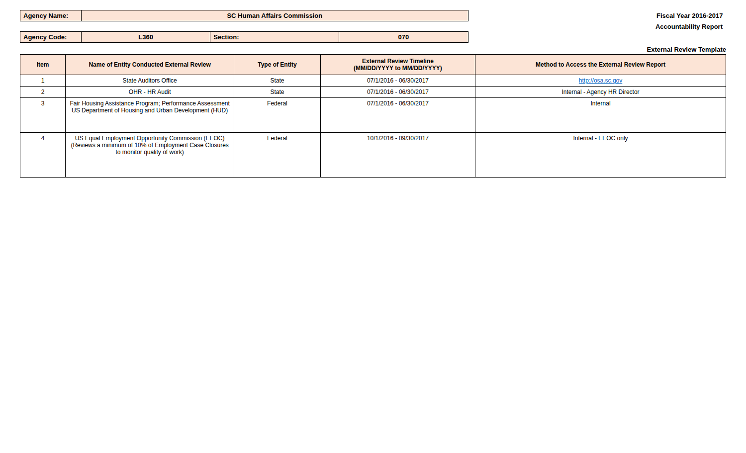| Agency Name: | SC Human Affairs Commission | | Fiscal Year 2016-2017 |
| | Accountability Report |
| Agency Code: | L360 | Section: | 070 | | |
External Review Template
| Item | Name of Entity Conducted External Review | Type of Entity | External Review Timeline (MM/DD/YYYY to MM/DD/YYYY) | Method to Access the External Review Report |
| --- | --- | --- | --- | --- |
| 1 | State Auditors Office | State | 07/1/2016 - 06/30/2017 | http://osa.sc.gov |
| 2 | OHR - HR Audit | State | 07/1/2016 - 06/30/2017 | Internal - Agency HR Director |
| 3 | Fair Housing Assistance Program; Performance Assessment US Department of Housing and Urban Development (HUD) | Federal | 07/1/2016 - 06/30/2017 | Internal |
| 4 | US Equal Employment Opportunity Commission (EEOC) (Reviews a minimum of 10% of Employment Case Closures to monitor quality of work) | Federal | 10/1/2016 - 09/30/2017 | Internal - EEOC only |